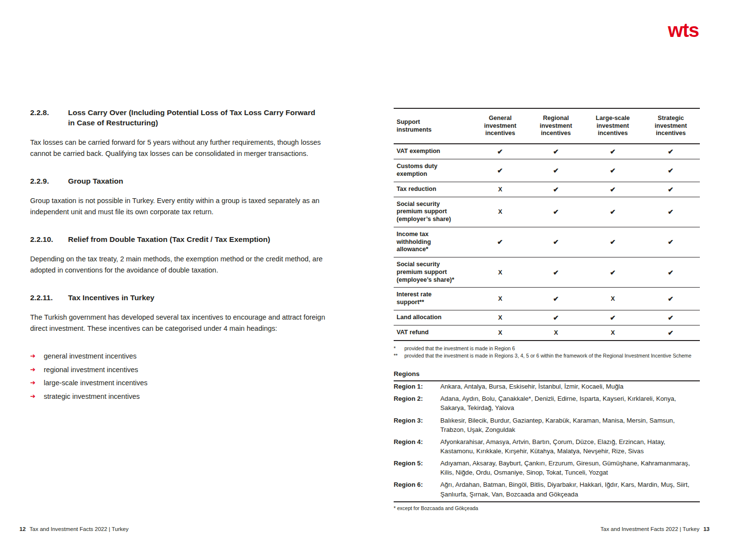wts
2.2.8. Loss Carry Over (Including Potential Loss of Tax Loss Carry Forward in Case of Restructuring)
Tax losses can be carried forward for 5 years without any further requirements, though losses cannot be carried back. Qualifying tax losses can be consolidated in merger transactions.
2.2.9. Group Taxation
Group taxation is not possible in Turkey. Every entity within a group is taxed separately as an independent unit and must file its own corporate tax return.
2.2.10. Relief from Double Taxation (Tax Credit / Tax Exemption)
Depending on the tax treaty, 2 main methods, the exemption method or the credit method, are adopted in conventions for the avoidance of double taxation.
2.2.11. Tax Incentives in Turkey
The Turkish government has developed several tax incentives to encourage and attract foreign direct investment. These incentives can be categorised under 4 main headings:
general investment incentives
regional investment incentives
large-scale investment incentives
strategic investment incentives
| Support instruments | General investment incentives | Regional investment incentives | Large-scale investment incentives | Strategic investment incentives |
| --- | --- | --- | --- | --- |
| VAT exemption | ✔ | ✔ | ✔ | ✔ |
| Customs duty exemption | ✔ | ✔ | ✔ | ✔ |
| Tax reduction | X | ✔ | ✔ | ✔ |
| Social security premium support (employer’s share) | X | ✔ | ✔ | ✔ |
| Income tax withholding allowance* | ✔ | ✔ | ✔ | ✔ |
| Social security premium support (employee’s share)* | X | ✔ | ✔ | ✔ |
| Interest rate support** | X | ✔ | X | ✔ |
| Land allocation | X | ✔ | ✔ | ✔ |
| VAT refund | X | X | X | ✔ |
*provided that the investment is made in Region 6 **provided that the investment is made in Regions 3, 4, 5 or 6 within the framework of the Regional Investment Incentive Scheme
Regions
| Region 1: | Ankara, Antalya, Bursa, Eskisehir, İstanbul, İzmir, Kocaeli, Muğla |
| Region 2: | Adana, Aydın, Bolu, Çanakkale*, Denizli, Edirne, Isparta, Kayseri, Kırklareli, Konya, Sakarya, Tekirdağ, Yalova |
| Region 3: | Balıkesir, Bilecik, Burdur, Gaziantep, Karabük, Karaman, Manisa, Mersin, Samsun, Trabzon, Uşak, Zonguldak |
| Region 4: | Afyonkarahisar, Amasya, Artvin, Bartın, Çorum, Düzce, Elazığ, Erzincan, Hatay, Kastamonu, Kırıkkale, Kırşehir, Kütahya, Malatya, Nevşehir, Rize, Sivas |
| Region 5: | Adıyaman, Aksaray, Bayburt, Çankırı, Erzurum, Giresun, Gümüşhane, Kahramanmaraş, Kilis, Niğde, Ordu, Osmaniye, Sinop, Tokat, Tunceli, Yozgat |
| Region 6: | Ağrı, Ardahan, Batman, Bingöl, Bitlis, Diyarbakır, Hakkari, Iğdır, Kars, Mardin, Muş, Siirt, Şanlıurfa, Şırnak, Van, Bozcaada and Gökçeada |
* except for Bozcaada and Gökçeada
12 Tax and Investment Facts 2022 | Turkey
Tax and Investment Facts 2022 | Turkey13